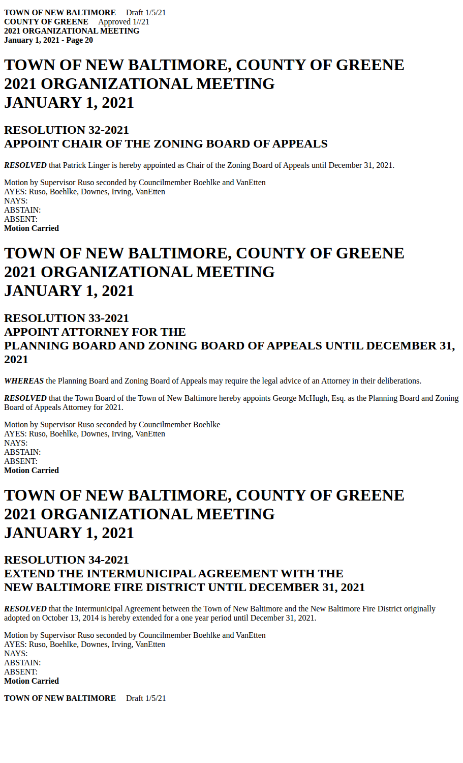TOWN OF NEW BALTIMORE Draft 1/5/21
COUNTY OF GREENE Approved 1//21
2021 ORGANIZATIONAL MEETING
January 1, 2021 - Page 20
TOWN OF NEW BALTIMORE, COUNTY OF GREENE
2021 ORGANIZATIONAL MEETING
JANUARY 1, 2021
RESOLUTION 32-2021
APPOINT CHAIR OF THE ZONING BOARD OF APPEALS
RESOLVED that Patrick Linger is hereby appointed as Chair of the Zoning Board of Appeals until December 31, 2021.
Motion by Supervisor Ruso seconded by Councilmember Boehlke and VanEtten
AYES: Ruso, Boehlke, Downes, Irving, VanEtten
NAYS:
ABSTAIN:
ABSENT:
Motion Carried
TOWN OF NEW BALTIMORE, COUNTY OF GREENE
2021 ORGANIZATIONAL MEETING
JANUARY 1, 2021
RESOLUTION 33-2021
APPOINT ATTORNEY FOR THE
PLANNING BOARD AND ZONING BOARD OF APPEALS UNTIL DECEMBER 31, 2021
WHEREAS the Planning Board and Zoning Board of Appeals may require the legal advice of an Attorney in their deliberations.
RESOLVED that the Town Board of the Town of New Baltimore hereby appoints George McHugh, Esq. as the Planning Board and Zoning Board of Appeals Attorney for 2021.
Motion by Supervisor Ruso seconded by Councilmember Boehlke
AYES: Ruso, Boehlke, Downes, Irving, VanEtten
NAYS:
ABSTAIN:
ABSENT:
Motion Carried
TOWN OF NEW BALTIMORE, COUNTY OF GREENE
2021 ORGANIZATIONAL MEETING
JANUARY 1, 2021
RESOLUTION 34-2021
EXTEND THE INTERMUNICIPAL AGREEMENT WITH THE
NEW BALTIMORE FIRE DISTRICT UNTIL DECEMBER 31, 2021
RESOLVED that the Intermunicipal Agreement between the Town of New Baltimore and the New Baltimore Fire District originally adopted on October 13, 2014 is hereby extended for a one year period until December 31, 2021.
Motion by Supervisor Ruso seconded by Councilmember Boehlke and VanEtten
AYES: Ruso, Boehlke, Downes, Irving, VanEtten
NAYS:
ABSTAIN:
ABSENT:
Motion Carried
TOWN OF NEW BALTIMORE Draft 1/5/21